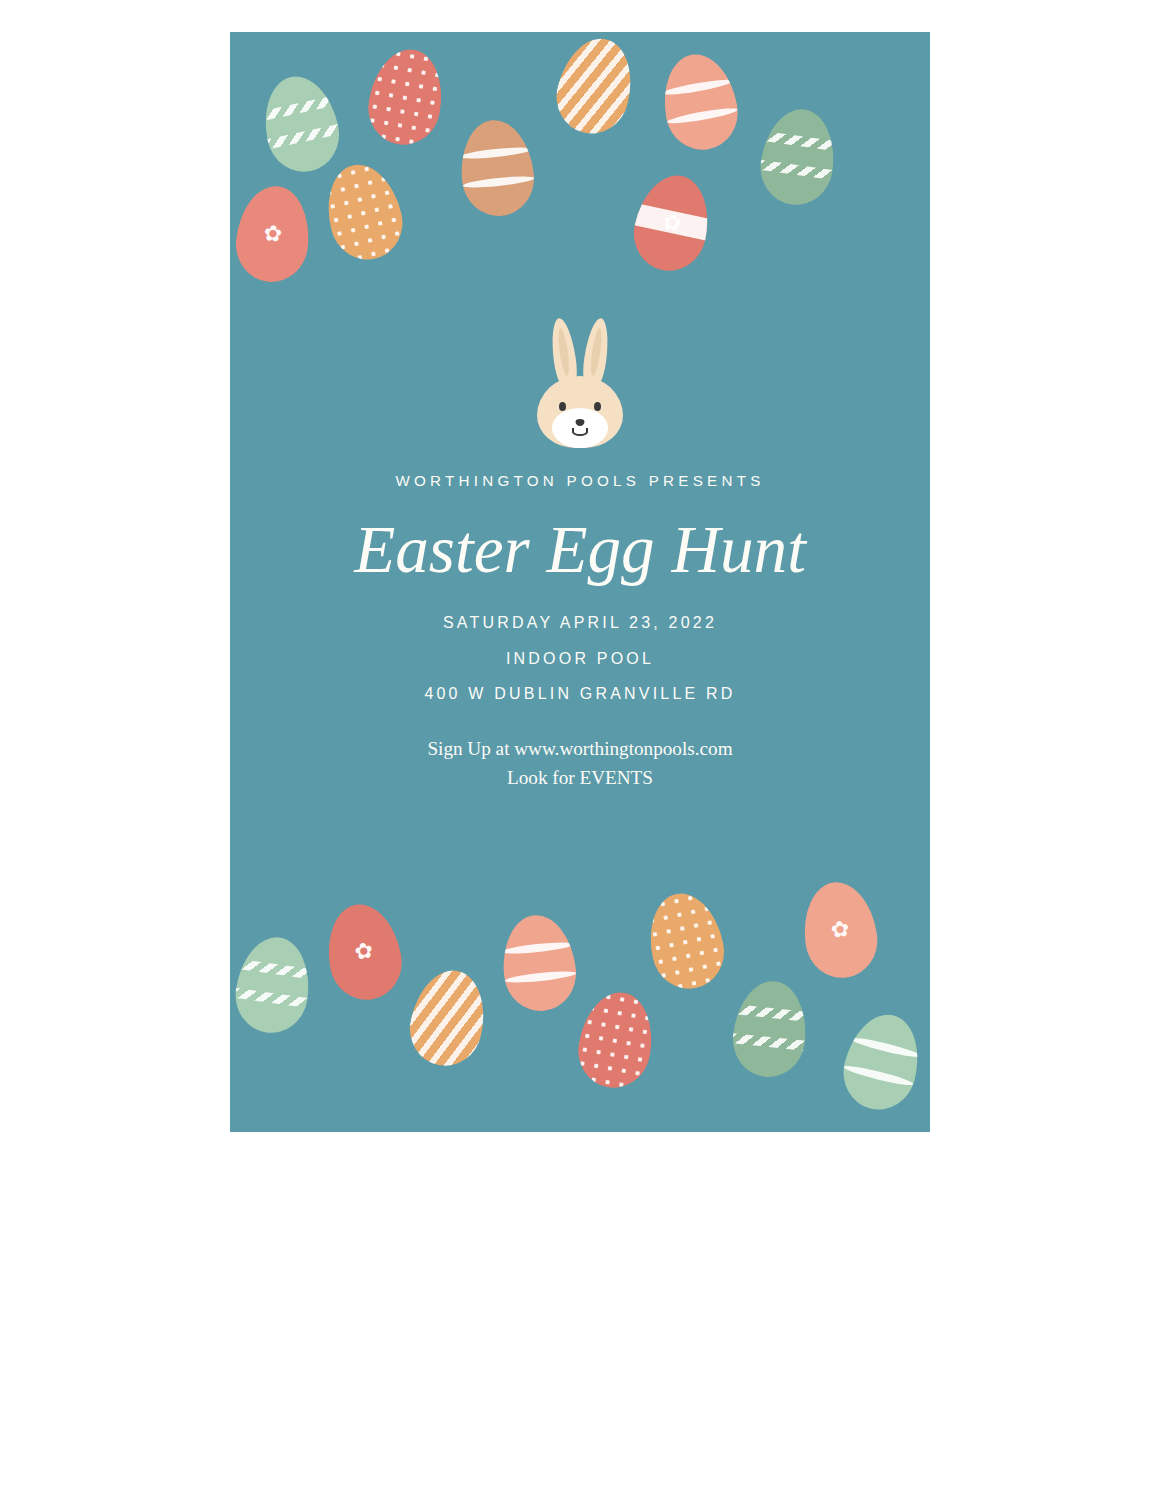Worthington Pools Presents
Easter Egg Hunt
Saturday April 23, 2022
Indoor Pool
400 W Dublin Granville Rd
Sign Up at www.worthingtonpools.com
Look for EVENTS